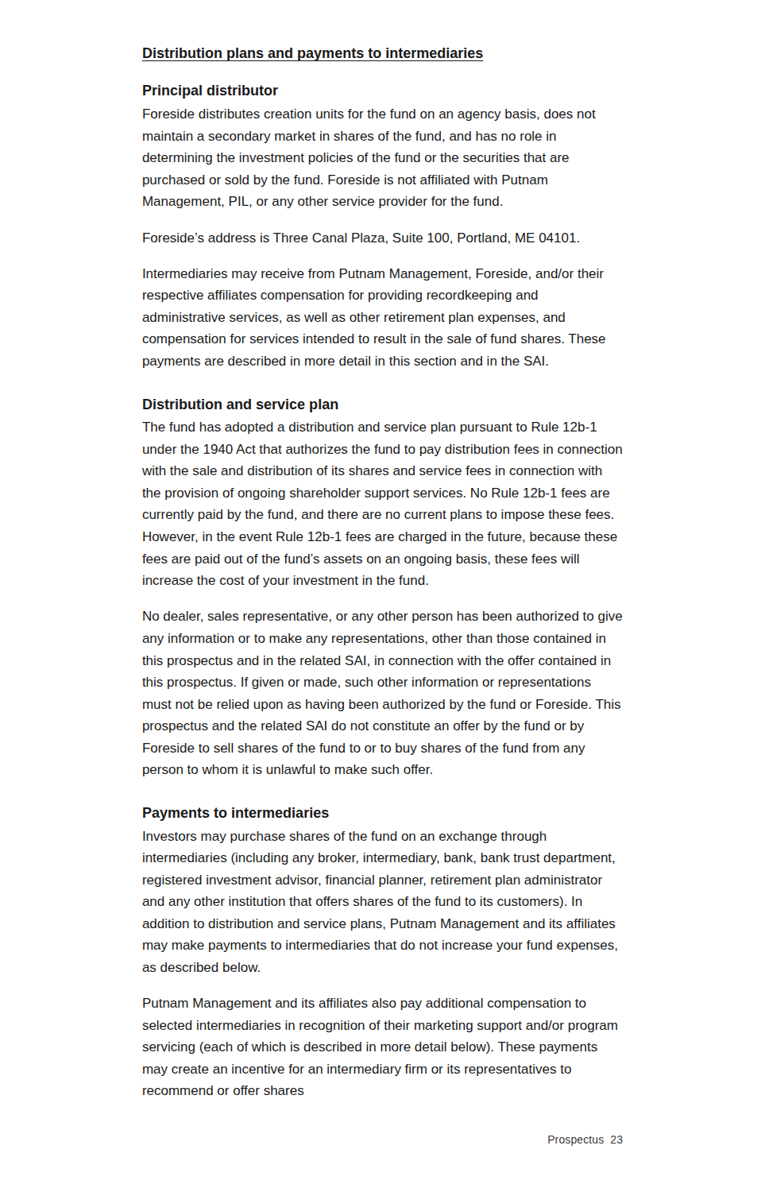Distribution plans and payments to intermediaries
Principal distributor
Foreside distributes creation units for the fund on an agency basis, does not maintain a secondary market in shares of the fund, and has no role in determining the investment policies of the fund or the securities that are purchased or sold by the fund. Foreside is not affiliated with Putnam Management, PIL, or any other service provider for the fund.
Foreside’s address is Three Canal Plaza, Suite 100, Portland, ME 04101.
Intermediaries may receive from Putnam Management, Foreside, and/or their respective affiliates compensation for providing recordkeeping and administrative services, as well as other retirement plan expenses, and compensation for services intended to result in the sale of fund shares. These payments are described in more detail in this section and in the SAI.
Distribution and service plan
The fund has adopted a distribution and service plan pursuant to Rule 12b-1 under the 1940 Act that authorizes the fund to pay distribution fees in connection with the sale and distribution of its shares and service fees in connection with the provision of ongoing shareholder support services. No Rule 12b-1 fees are currently paid by the fund, and there are no current plans to impose these fees. However, in the event Rule 12b-1 fees are charged in the future, because these fees are paid out of the fund’s assets on an ongoing basis, these fees will increase the cost of your investment in the fund.
No dealer, sales representative, or any other person has been authorized to give any information or to make any representations, other than those contained in this prospectus and in the related SAI, in connection with the offer contained in this prospectus. If given or made, such other information or representations must not be relied upon as having been authorized by the fund or Foreside. This prospectus and the related SAI do not constitute an offer by the fund or by Foreside to sell shares of the fund to or to buy shares of the fund from any person to whom it is unlawful to make such offer.
Payments to intermediaries
Investors may purchase shares of the fund on an exchange through intermediaries (including any broker, intermediary, bank, bank trust department, registered investment advisor, financial planner, retirement plan administrator and any other institution that offers shares of the fund to its customers). In addition to distribution and service plans, Putnam Management and its affiliates may make payments to intermediaries that do not increase your fund expenses, as described below.
Putnam Management and its affiliates also pay additional compensation to selected intermediaries in recognition of their marketing support and/or program servicing (each of which is described in more detail below). These payments may create an incentive for an intermediary firm or its representatives to recommend or offer shares
Prospectus 23